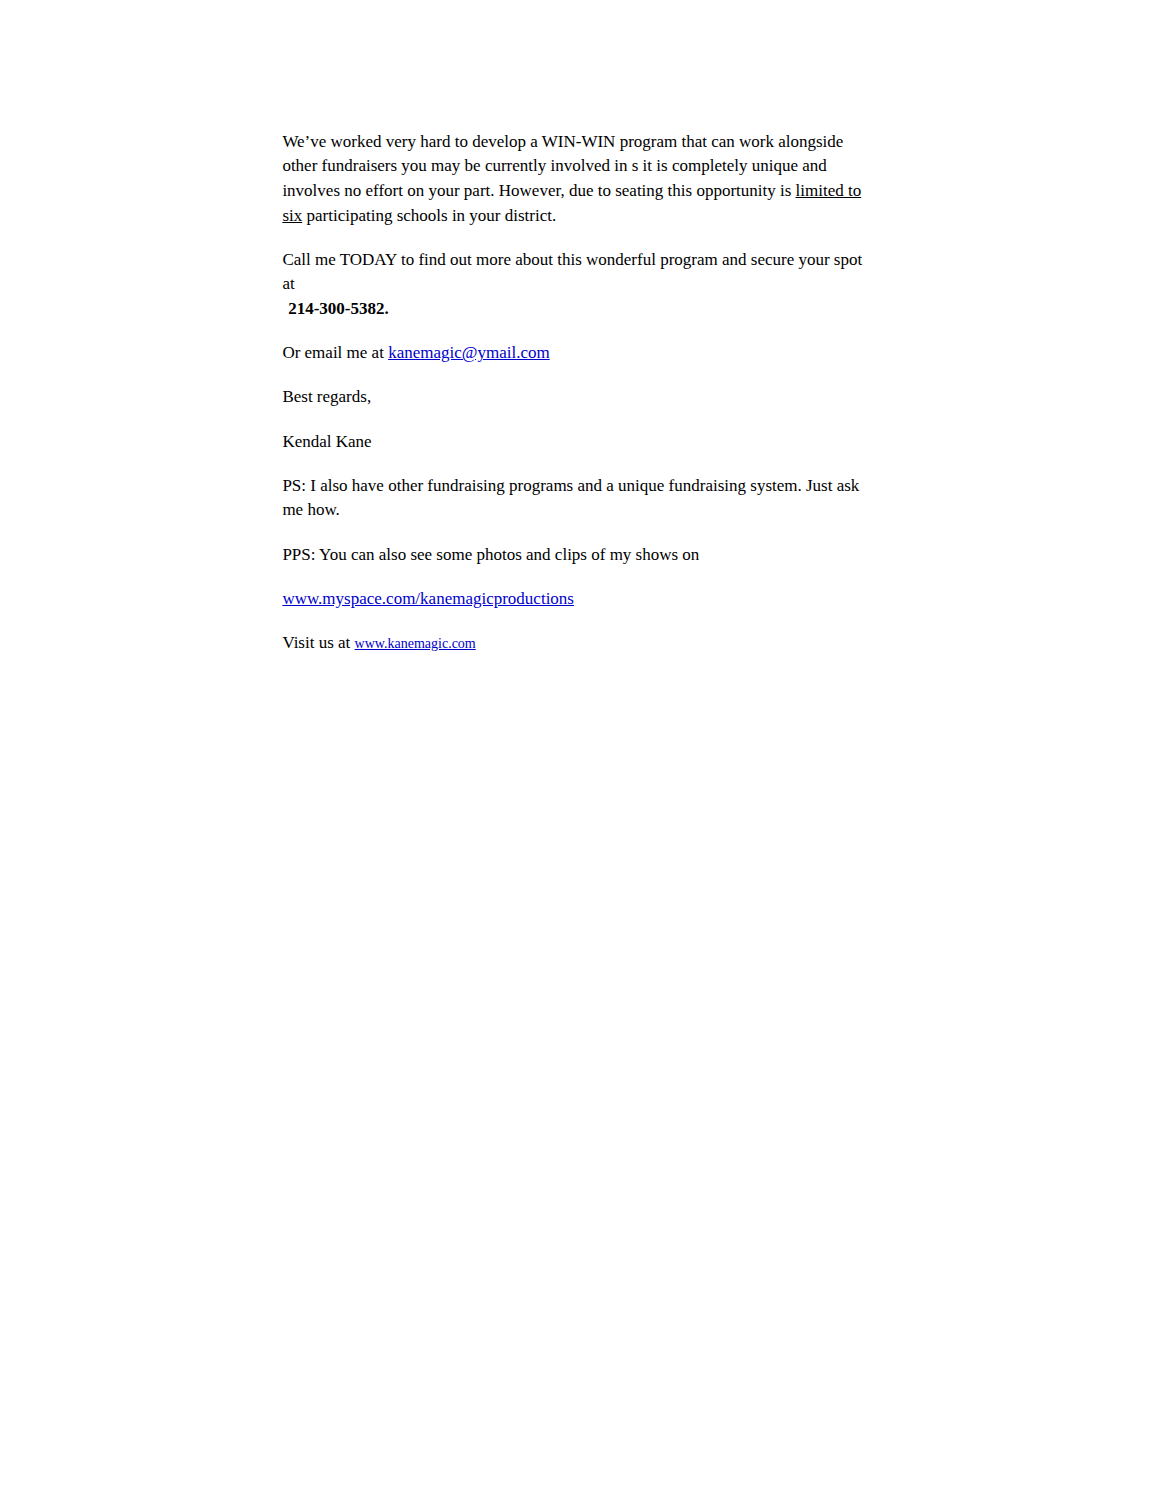We’ve worked very hard to develop a WIN-WIN program that can work alongside other fundraisers you may be currently involved in s it is completely unique and involves no effort on your part. However, due to seating this opportunity is limited to six participating schools in your district.
Call me TODAY to find out more about this wonderful program and secure your spot at
214-300-5382.
Or email me at kanemagic@ymail.com
Best regards,
Kendal Kane
PS: I also have other fundraising programs and a unique fundraising system. Just ask me how.
PPS: You can also see some photos and clips of my shows on
www.myspace.com/kanemagicproductions
Visit us at www.kanemagic.com